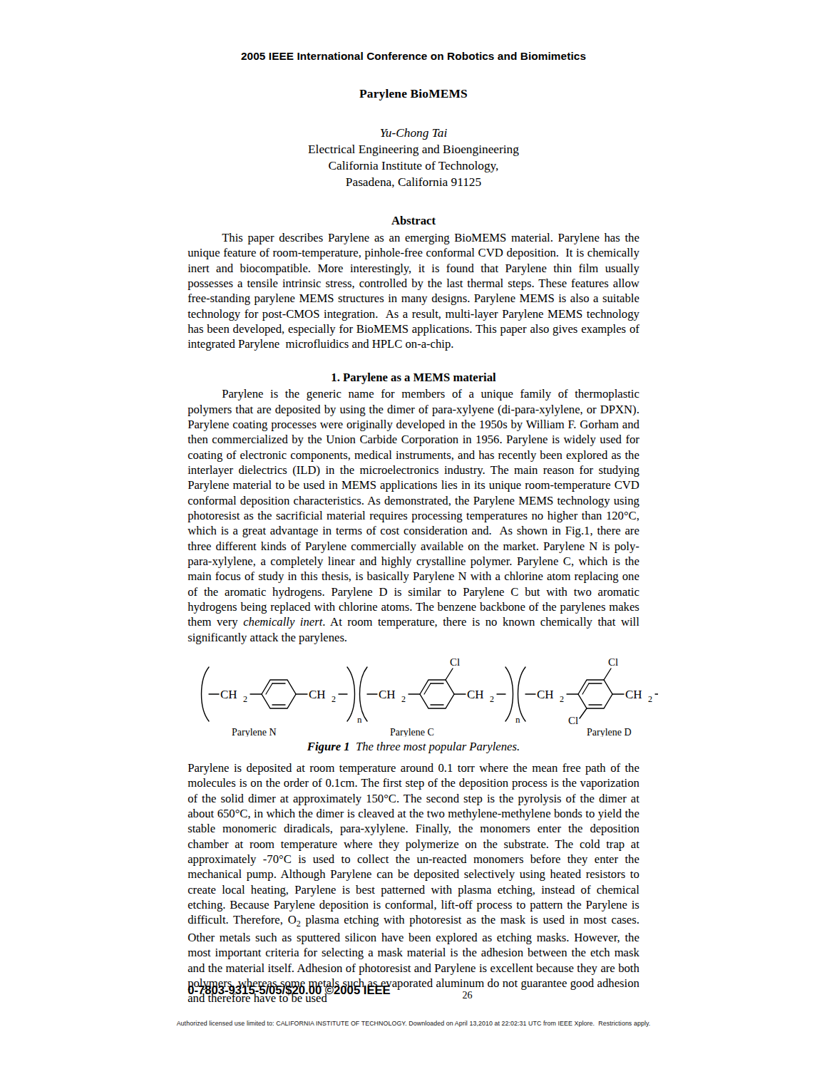2005 IEEE International Conference on Robotics and Biomimetics
Parylene BioMEMS
Yu-Chong Tai
Electrical Engineering and Bioengineering
California Institute of Technology,
Pasadena, California 91125
Abstract
This paper describes Parylene as an emerging BioMEMS material. Parylene has the unique feature of room-temperature, pinhole-free conformal CVD deposition. It is chemically inert and biocompatible. More interestingly, it is found that Parylene thin film usually possesses a tensile intrinsic stress, controlled by the last thermal steps. These features allow free-standing parylene MEMS structures in many designs. Parylene MEMS is also a suitable technology for post-CMOS integration. As a result, multi-layer Parylene MEMS technology has been developed, especially for BioMEMS applications. This paper also gives examples of integrated Parylene microfluidics and HPLC on-a-chip.
1. Parylene as a MEMS material
Parylene is the generic name for members of a unique family of thermoplastic polymers that are deposited by using the dimer of para-xylyene (di-para-xylylene, or DPXN). Parylene coating processes were originally developed in the 1950s by William F. Gorham and then commercialized by the Union Carbide Corporation in 1956. Parylene is widely used for coating of electronic components, medical instruments, and has recently been explored as the interlayer dielectrics (ILD) in the microelectronics industry. The main reason for studying Parylene material to be used in MEMS applications lies in its unique room-temperature CVD conformal deposition characteristics. As demonstrated, the Parylene MEMS technology using photoresist as the sacrificial material requires processing temperatures no higher than 120°C, which is a great advantage in terms of cost consideration and. As shown in Fig.1, there are three different kinds of Parylene commercially available on the market. Parylene N is poly-para-xylylene, a completely linear and highly crystalline polymer. Parylene C, which is the main focus of study in this thesis, is basically Parylene N with a chlorine atom replacing one of the aromatic hydrogens. Parylene D is similar to Parylene C but with two aromatic hydrogens being replaced with chlorine atoms. The benzene backbone of the parylenes makes them very chemically inert. At room temperature, there is no known chemically that will significantly attack the parylenes.
CH 2 CH 2 n Parylene N CH 2 Cl CH 2 n Parylene C CH 2 Cl Cl CH 2 Parylene D
Figure 1 The three most popular Parylenes.
Parylene is deposited at room temperature around 0.1 torr where the mean free path of the molecules is on the order of 0.1cm. The first step of the deposition process is the vaporization of the solid dimer at approximately 150°C. The second step is the pyrolysis of the dimer at about 650°C, in which the dimer is cleaved at the two methylene-methylene bonds to yield the stable monomeric diradicals, para-xylylene. Finally, the monomers enter the deposition chamber at room temperature where they polymerize on the substrate. The cold trap at approximately -70°C is used to collect the un-reacted monomers before they enter the mechanical pump. Although Parylene can be deposited selectively using heated resistors to create local heating, Parylene is best patterned with plasma etching, instead of chemical etching. Because Parylene deposition is conformal, lift-off process to pattern the Parylene is difficult. Therefore, O2 plasma etching with photoresist as the mask is used in most cases. Other metals such as sputtered silicon have been explored as etching masks. However, the most important criteria for selecting a mask material is the adhesion between the etch mask and the material itself. Adhesion of photoresist and Parylene is excellent because they are both polymers, whereas some metals such as evaporated aluminum do not guarantee good adhesion and therefore have to be used
0-7803-9315-5/05/$20.00 ©2005 IEEE 26
Authorized licensed use limited to: CALIFORNIA INSTITUTE OF TECHNOLOGY. Downloaded on April 13,2010 at 22:02:31 UTC from IEEE Xplore. Restrictions apply.